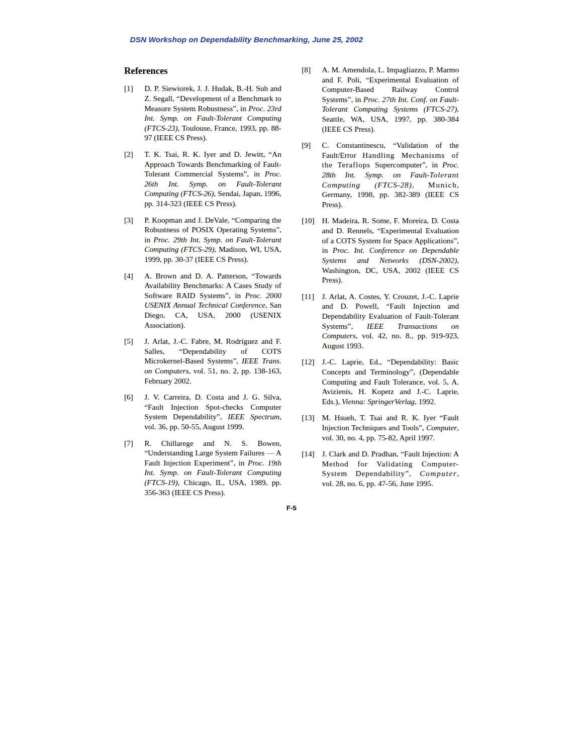DSN Workshop on Dependability Benchmarking, June 25, 2002
References
[1]
D. P. Siewiorek, J. J. Hudak, B.-H. Suh and Z. Segall, “Development of a Benchmark to Measure System Robustness”, in Proc. 23rd Int. Symp. on Fault-Tolerant Computing (FTCS-23), Toulouse, France, 1993, pp. 88-97 (IEEE CS Press).
[2]
T. K. Tsai, R. K. Iyer and D. Jewitt, “An Approach Towards Benchmarking of Fault-Tolerant Commercial Systems”, in Proc. 26th Int. Symp. on Fault-Tolerant Computing (FTCS-26), Sendai, Japan, 1996, pp. 314-323 (IEEE CS Press).
[3]
P. Koopman and J. DeVale, “Comparing the Robustness of POSIX Operating Systems”, in Proc. 29th Int. Symp. on Fault-Tolerant Computing (FTCS-29), Madison, WI, USA, 1999, pp. 30-37 (IEEE CS Press).
[4]
A. Brown and D. A. Patterson, “Towards Availability Benchmarks: A Cases Study of Software RAID Systems”, in Proc. 2000 USENIX Annual Technical Conference, San Diego, CA, USA, 2000 (USENIX Association).
[5]
J. Arlat, J.-C. Fabre, M. Rodríguez and F. Salles, “Dependability of COTS Microkernel-Based Systems”, IEEE Trans. on Computers, vol. 51, no. 2, pp. 138-163, February 2002.
[6]
J. V. Carreira, D. Costa and J. G. Silva, “Fault Injection Spot-checks Computer System Dependability”, IEEE Spectrum, vol. 36, pp. 50-55, August 1999.
[7]
R. Chillarege and N. S. Bowen, “Understanding Large System Failures — A Fault Injection Experiment”, in Proc. 19th Int. Symp. on Fault-Tolerant Computing (FTCS-19), Chicago, IL, USA, 1989, pp. 356-363 (IEEE CS Press).
[8]
A. M. Amendola, L. Impagliazzo, P. Marmo and F. Poli, “Experimental Evaluation of Computer-Based Railway Control Systems”, in Proc. 27th Int. Conf. on Fault-Tolerant Computing Systems (FTCS-27), Seattle, WA, USA, 1997, pp. 380-384 (IEEE CS Press).
[9]
C. Constantinescu, “Validation of the Fault/Error Handling Mechanisms of the Teraflops Supercomputer”, in Proc. 28th Int. Symp. on Fault-Tolerant Computing (FTCS-28), Munich, Germany, 1998, pp. 382-389 (IEEE CS Press).
[10]
H. Madeira, R. Some, F. Moreira, D. Costa and D. Rennels, “Experimental Evaluation of a COTS System for Space Applications”, in Proc. Int. Conference on Dependable Systems and Networks (DSN-2002), Washington, DC, USA, 2002 (IEEE CS Press).
[11]
J. Arlat, A. Costes, Y. Crouzet, J.-C. Laprie and D. Powell, “Fault Injection and Dependability Evaluation of Fault-Tolerant Systems”, IEEE Transactions on Computers, vol. 42, no. 8., pp. 919-923, August 1993.
[12]
J.-C. Laprie, Ed., “Dependability: Basic Concepts and Terminology”, (Dependable Computing and Fault Tolerance, vol. 5, A. Avizienis, H. Kopetz and J.-C. Laprie, Eds.), Vienna: SpringerVerlag, 1992.
[13]
M. Hsueh, T. Tsai and R. K. Iyer “Fault Injection Techniques and Tools”, Computer, vol. 30, no. 4, pp. 75-82, April 1997.
[14]
J. Clark and D. Pradhan, “Fault Injection: A Method for Validating Computer-System Dependability”, Computer, vol. 28, no. 6, pp. 47-56, June 1995.
F-5